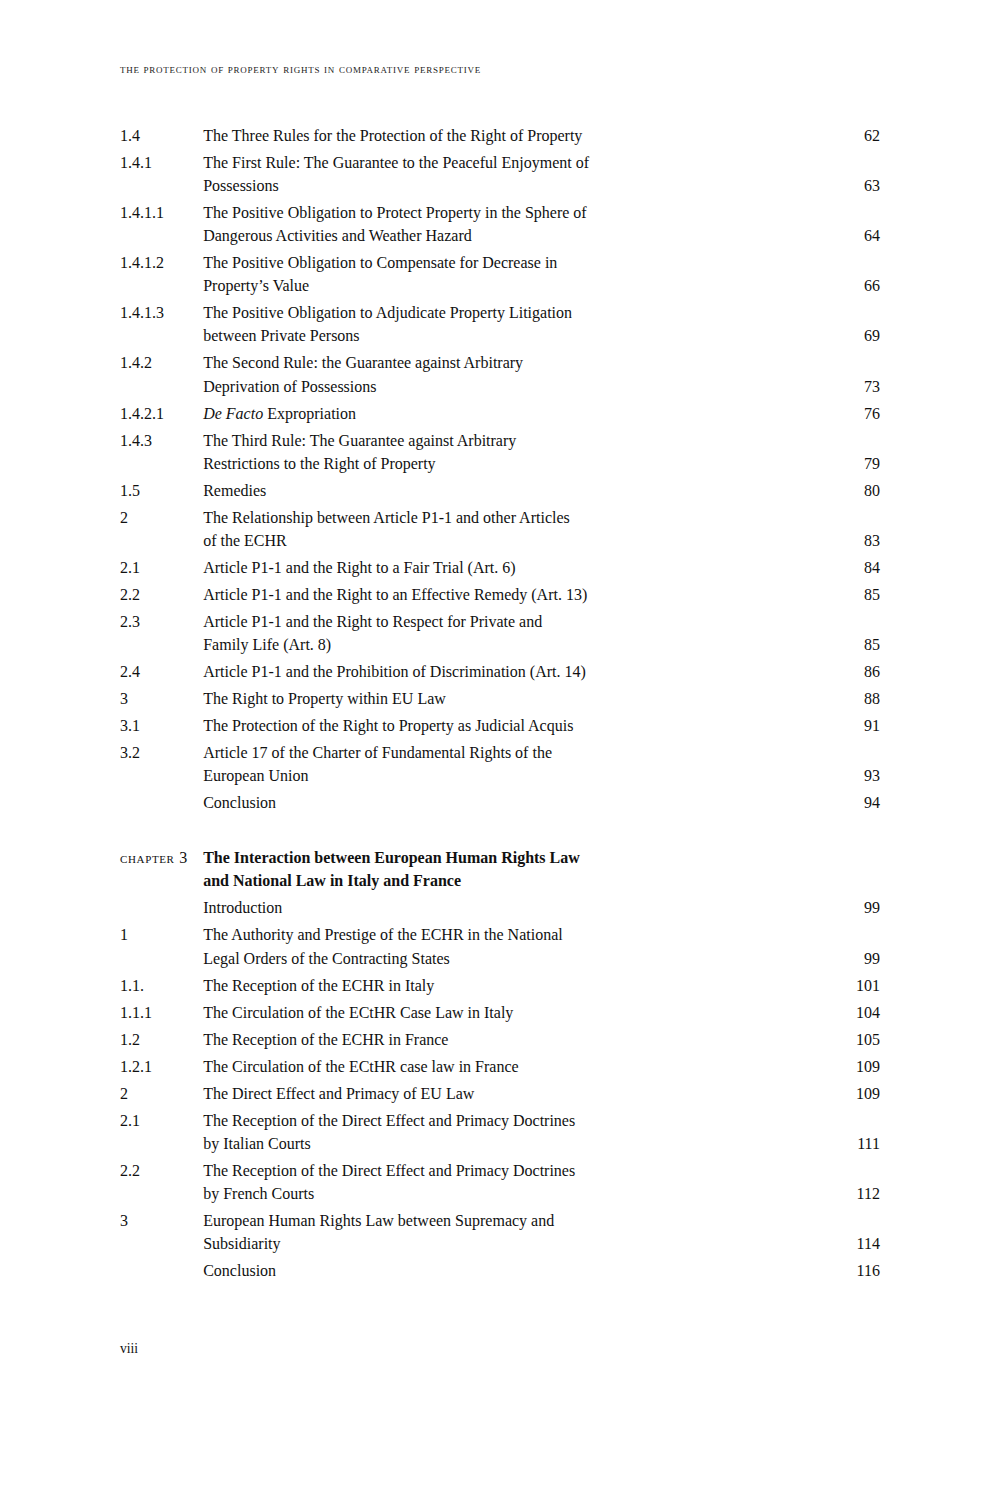the protection of property rights in comparative perspective
| 1.4 | The Three Rules for the Protection of the Right of Property | 62 |
| 1.4.1 | The First Rule: The Guarantee to the Peaceful Enjoyment of Possessions | 63 |
| 1.4.1.1 | The Positive Obligation to Protect Property in the Sphere of Dangerous Activities and Weather Hazard | 64 |
| 1.4.1.2 | The Positive Obligation to Compensate for Decrease in Property’s Value | 66 |
| 1.4.1.3 | The Positive Obligation to Adjudicate Property Litigation between Private Persons | 69 |
| 1.4.2 | The Second Rule: the Guarantee against Arbitrary Deprivation of Possessions | 73 |
| 1.4.2.1 | De Facto Expropriation | 76 |
| 1.4.3 | The Third Rule: The Guarantee against Arbitrary Restrictions to the Right of Property | 79 |
| 1.5 | Remedies | 80 |
| 2 | The Relationship between Article P1-1 and other Articles of the ECHR | 83 |
| 2.1 | Article P1-1 and the Right to a Fair Trial (Art. 6) | 84 |
| 2.2 | Article P1-1 and the Right to an Effective Remedy (Art. 13) | 85 |
| 2.3 | Article P1-1 and the Right to Respect for Private and Family Life (Art. 8) | 85 |
| 2.4 | Article P1-1 and the Prohibition of Discrimination (Art. 14) | 86 |
| 3 | The Right to Property within EU Law | 88 |
| 3.1 | The Protection of the Right to Property as Judicial Acquis | 91 |
| 3.2 | Article 17 of the Charter of Fundamental Rights of the European Union | 93 |
| | Conclusion | 94 |
| chapter 3 | The Interaction between European Human Rights Law and National Law in Italy and France | |
| | Introduction | 99 |
| 1 | The Authority and Prestige of the ECHR in the National Legal Orders of the Contracting States | 99 |
| 1.1. | The Reception of the ECHR in Italy | 101 |
| 1.1.1 | The Circulation of the ECtHR Case Law in Italy | 104 |
| 1.2 | The Reception of the ECHR in France | 105 |
| 1.2.1 | The Circulation of the ECtHR case law in France | 109 |
| 2 | The Direct Effect and Primacy of EU Law | 109 |
| 2.1 | The Reception of the Direct Effect and Primacy Doctrines by Italian Courts | 111 |
| 2.2 | The Reception of the Direct Effect and Primacy Doctrines by French Courts | 112 |
| 3 | European Human Rights Law between Supremacy and Subsidiarity | 114 |
| | Conclusion | 116 |
viii